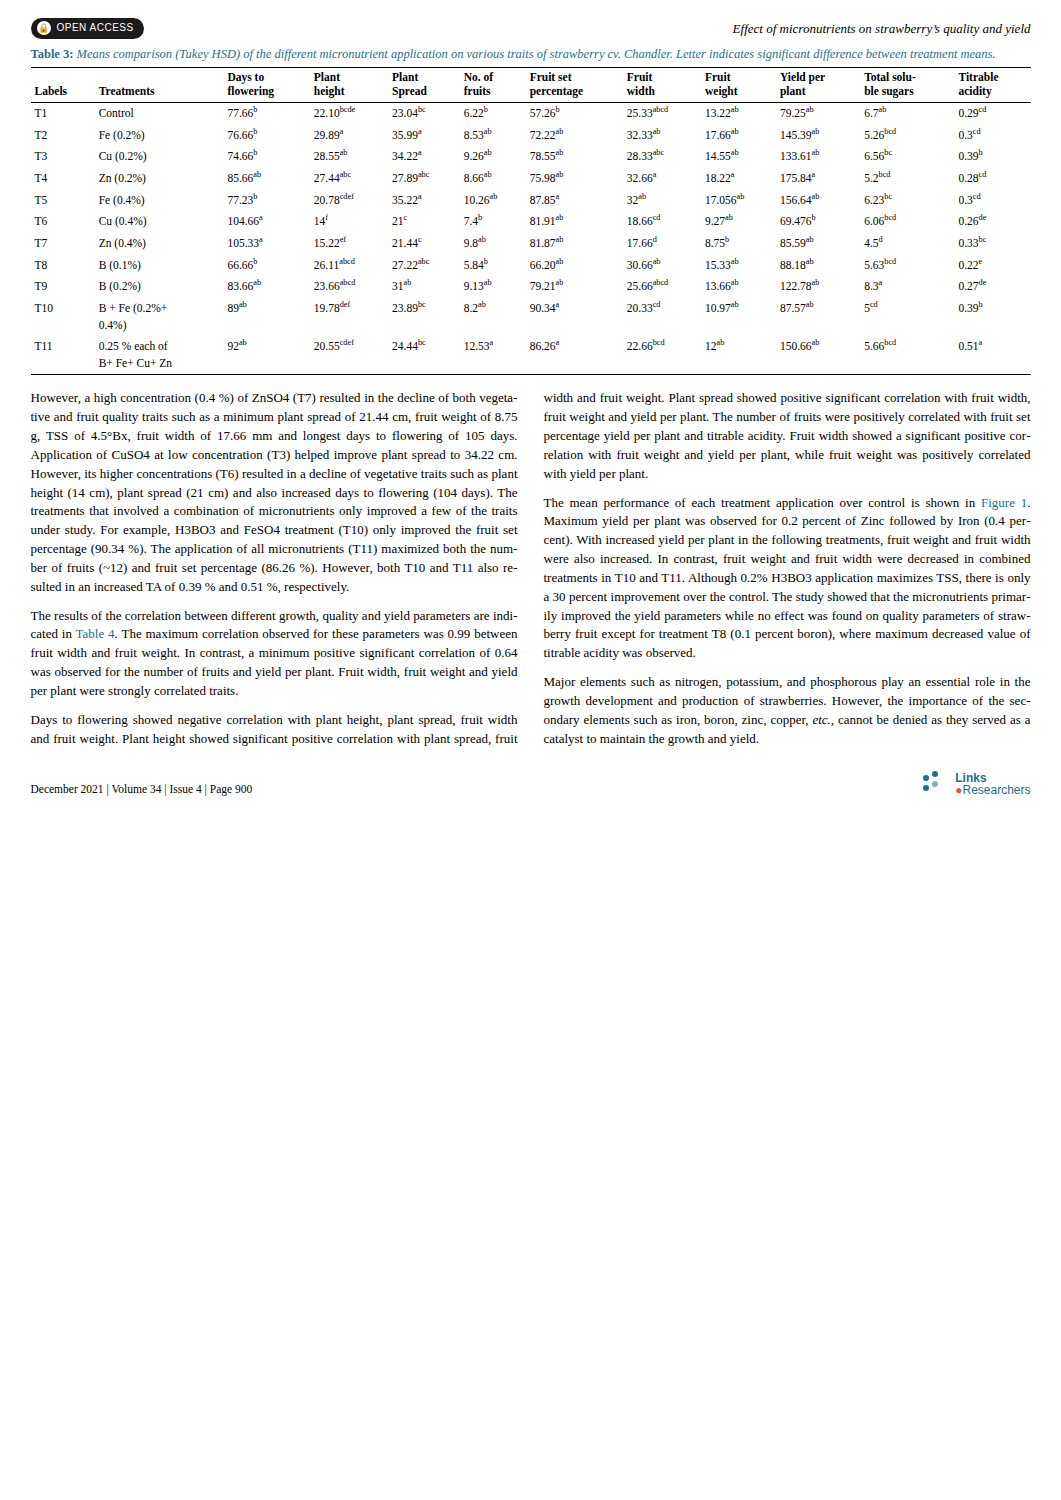🔒 OPEN ACCESS
Effect of micronutrients on strawberry’s quality and yield
Table 3: Means comparison (Tukey HSD) of the different micronutrient application on various traits of strawberry cv. Chandler. Letter indicates significant difference between treatment means.
| Labels | Treatments | Days to flowering | Plant height | Plant Spread | No. of fruits | Fruit set percentage | Fruit width | Fruit weight | Yield per plant | Total solu- ble sugars | Titrable acidity |
| --- | --- | --- | --- | --- | --- | --- | --- | --- | --- | --- | --- |
| T1 | Control | 77.66 b | 22.10 bcde | 23.04 bc | 6.22 b | 57.26 b | 25.33 abcd | 13.22 ab | 79.25 ab | 6.7 ab | 0.29 cd |
| T2 | Fe (0.2%) | 76.66 b | 29.89 a | 35.99 a | 8.53 ab | 72.22 ab | 32.33 ab | 17.66 ab | 145.39 ab | 5.26 bcd | 0.3 cd |
| T3 | Cu (0.2%) | 74.66 b | 28.55 ab | 34.22 a | 9.26 ab | 78.55 ab | 28.33 abc | 14.55 ab | 133.61 ab | 6.56 bc | 0.39 b |
| T4 | Zn (0.2%) | 85.66 ab | 27.44 abc | 27.89 abc | 8.66 ab | 75.98 ab | 32.66 a | 18.22 a | 175.84 a | 5.2 bcd | 0.28 cd |
| T5 | Fe (0.4%) | 77.23 b | 20.78 cdef | 35.22 a | 10.26 ab | 87.85 a | 32 ab | 17.056 ab | 156.64 ab | 6.23 bc | 0.3 cd |
| T6 | Cu (0.4%) | 104.66 a | 14 f | 21 c | 7.4 b | 81.91 ab | 18.66 cd | 9.27 ab | 69.476 b | 6.06 bcd | 0.26 de |
| T7 | Zn (0.4%) | 105.33 a | 15.22 ef | 21.44 c | 9.8 ab | 81.87 ab | 17.66 d | 8.75 b | 85.59 ab | 4.5 d | 0.33 bc |
| T8 | B (0.1%) | 66.66 b | 26.11 abcd | 27.22 abc | 5.84 b | 66.20 ab | 30.66 ab | 15.33 ab | 88.18 ab | 5.63 bcd | 0.22 e |
| T9 | B (0.2%) | 83.66 ab | 23.66 abcd | 31 ab | 9.13 ab | 79.21 ab | 25.66 abcd | 13.66 ab | 122.78 ab | 8.3 a | 0.27 de |
| T10 | B + Fe (0.2%+ 0.4%) | 89 ab | 19.78 def | 23.89 bc | 8.2 ab | 90.34 a | 20.33 cd | 10.97 ab | 87.57 ab | 5 cd | 0.39 b |
| T11 | 0.25 % each of B+ Fe+ Cu+ Zn | 92 ab | 20.55 cdef | 24.44 bc | 12.53 a | 86.26 a | 22.66 bcd | 12 ab | 150.66 ab | 5.66 bcd | 0.51 a |
However, a high concentration (0.4 %) of ZnSO4 (T7) resulted in the decline of both vegetative and fruit quality traits such as a minimum plant spread of 21.44 cm, fruit weight of 8.75 g, TSS of 4.5°Bx, fruit width of 17.66 mm and longest days to flowering of 105 days. Application of CuSO4 at low concentration (T3) helped improve plant spread to 34.22 cm. However, its higher concentrations (T6) resulted in a decline of vegetative traits such as plant height (14 cm), plant spread (21 cm) and also increased days to flowering (104 days). The treatments that involved a combination of micronutrients only improved a few of the traits under study. For example, H3BO3 and FeSO4 treatment (T10) only improved the fruit set percentage (90.34 %). The application of all micronutrients (T11) maximized both the number of fruits (~12) and fruit set percentage (86.26 %). However, both T10 and T11 also resulted in an increased TA of 0.39 % and 0.51 %, respectively.
The results of the correlation between different growth, quality and yield parameters are indicated in Table 4. The maximum correlation observed for these parameters was 0.99 between fruit width and fruit weight. In contrast, a minimum positive significant correlation of 0.64 was observed for the number of fruits and yield per plant. Fruit width, fruit weight and yield per plant were strongly correlated traits.
Days to flowering showed negative correlation with plant height, plant spread, fruit width and fruit weight. Plant height showed significant positive correlation with plant spread, fruit width and fruit weight. Plant spread showed positive significant correlation with fruit width, fruit weight and yield per plant. The number of fruits were positively correlated with fruit set percentage yield per plant and titrable acidity. Fruit width showed a significant positive correlation with fruit weight and yield per plant, while fruit weight was positively correlated with yield per plant.
The mean performance of each treatment application over control is shown in Figure 1. Maximum yield per plant was observed for 0.2 percent of Zinc followed by Iron (0.4 percent). With increased yield per plant in the following treatments, fruit weight and fruit width were also increased. In contrast, fruit weight and fruit width were decreased in combined treatments in T10 and T11. Although 0.2% H3BO3 application maximizes TSS, there is only a 30 percent improvement over the control. The study showed that the micronutrients primarily improved the yield parameters while no effect was found on quality parameters of strawberry fruit except for treatment T8 (0.1 percent boron), where maximum decreased value of titrable acidity was observed.
Major elements such as nitrogen, potassium, and phosphorous play an essential role in the growth development and production of strawberries. However, the importance of the secondary elements such as iron, boron, zinc, copper, etc., cannot be denied as they served as a catalyst to maintain the growth and yield.
December 2021 | Volume 34 | Issue 4 | Page 900
Links
●Researchers